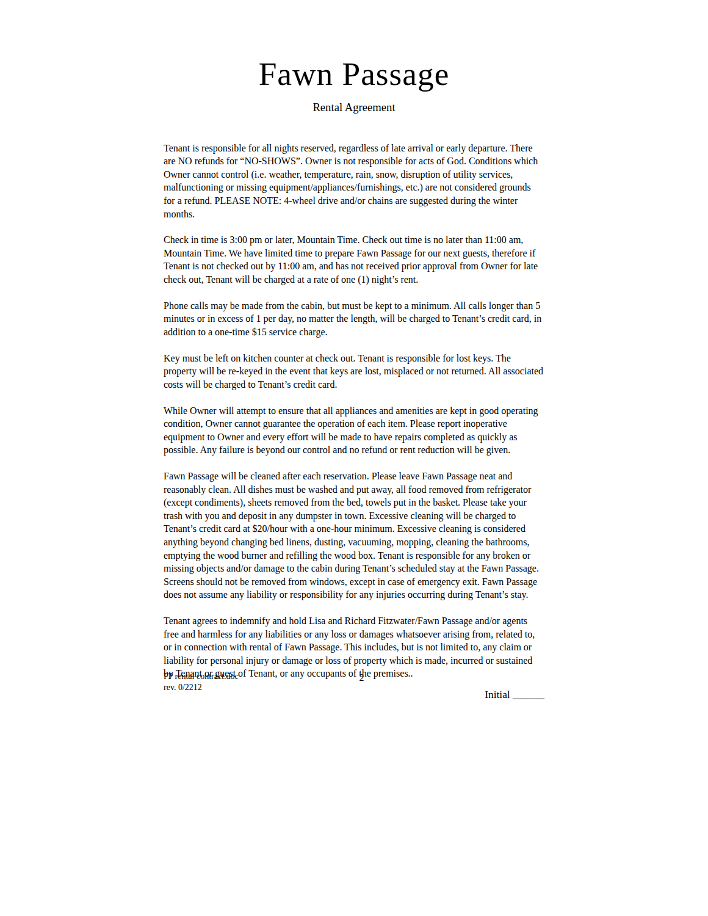Fawn Passage
Rental Agreement
Tenant is responsible for all nights reserved, regardless of late arrival or early departure. There are NO refunds for “NO-SHOWS”. Owner is not responsible for acts of God. Conditions which Owner cannot control (i.e. weather, temperature, rain, snow, disruption of utility services, malfunctioning or missing equipment/appliances/furnishings, etc.) are not considered grounds for a refund. PLEASE NOTE: 4-wheel drive and/or chains are suggested during the winter months.
Check in time is 3:00 pm or later, Mountain Time. Check out time is no later than 11:00 am, Mountain Time. We have limited time to prepare Fawn Passage for our next guests, therefore if Tenant is not checked out by 11:00 am, and has not received prior approval from Owner for late check out, Tenant will be charged at a rate of one (1) night’s rent.
Phone calls may be made from the cabin, but must be kept to a minimum. All calls longer than 5 minutes or in excess of 1 per day, no matter the length, will be charged to Tenant’s credit card, in addition to a one-time $15 service charge.
Key must be left on kitchen counter at check out. Tenant is responsible for lost keys. The property will be re-keyed in the event that keys are lost, misplaced or not returned. All associated costs will be charged to Tenant’s credit card.
While Owner will attempt to ensure that all appliances and amenities are kept in good operating condition, Owner cannot guarantee the operation of each item. Please report inoperative equipment to Owner and every effort will be made to have repairs completed as quickly as possible. Any failure is beyond our control and no refund or rent reduction will be given.
Fawn Passage will be cleaned after each reservation. Please leave Fawn Passage neat and reasonably clean. All dishes must be washed and put away, all food removed from refrigerator (except condiments), sheets removed from the bed, towels put in the basket. Please take your trash with you and deposit in any dumpster in town. Excessive cleaning will be charged to Tenant’s credit card at $20/hour with a one-hour minimum. Excessive cleaning is considered anything beyond changing bed linens, dusting, vacuuming, mopping, cleaning the bathrooms, emptying the wood burner and refilling the wood box. Tenant is responsible for any broken or missing objects and/or damage to the cabin during Tenant’s scheduled stay at the Fawn Passage. Screens should not be removed from windows, except in case of emergency exit. Fawn Passage does not assume any liability or responsibility for any injuries occurring during Tenant’s stay.
Tenant agrees to indemnify and hold Lisa and Richard Fitzwater/Fawn Passage and/or agents free and harmless for any liabilities or any loss or damages whatsoever arising from, related to, or in connection with rental of Fawn Passage. This includes, but is not limited to, any claim or liability for personal injury or damage or loss of property which is made, incurred or sustained by Tenant or guest of Tenant, or any occupants of the premises..
FP rental contract.doc
rev. 0/2212
Initial ______
2